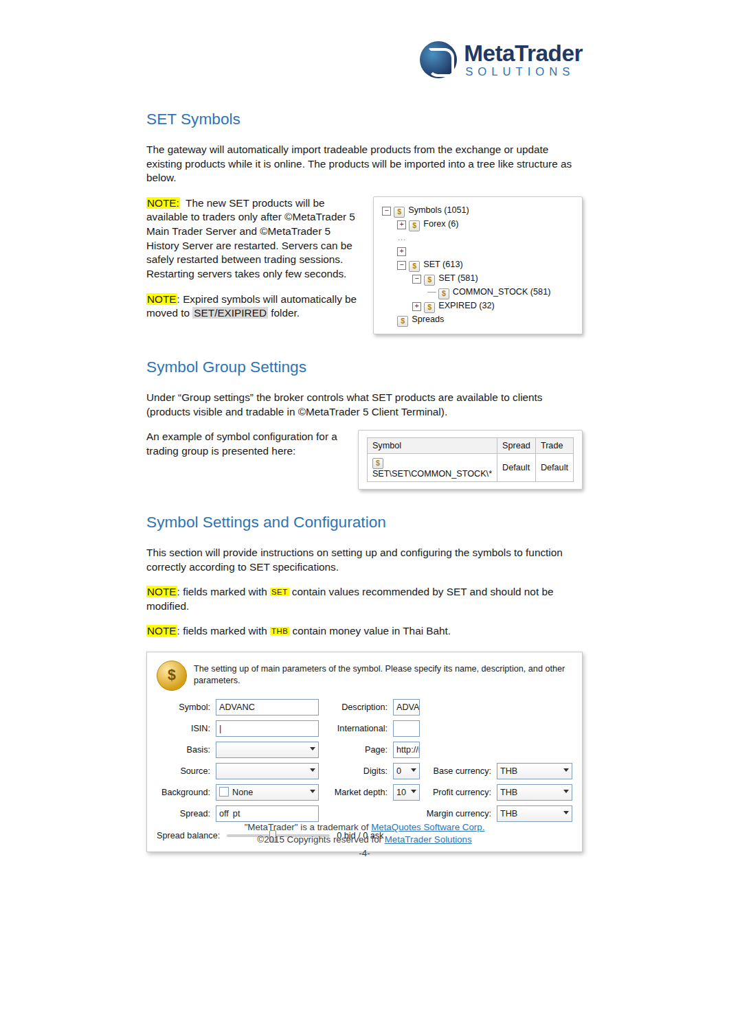Meta Trader
SOLUTIONS
SET Symbols
The gateway will automatically import tradeable products from the exchange or update existing products while it is online. The products will be imported into a tree like structure as below.
NOTE: The new SET products will be available to traders only after ©MetaTrader 5 Main Trader Server and ©MetaTrader 5 History Server are restarted. Servers can be safely restarted between trading sessions. Restarting servers takes only few seconds.
NOTE: Expired symbols will automatically be moved to SET/EXIPIRED folder.
− Symbols (1051)
+ Forex (6)
…
+
− SET (613)
− SET (581)
— COMMON_STOCK (581)
+ EXPIRED (32)
Spreads
Symbol Group Settings
Under “Group settings” the broker controls what SET products are available to clients (products visible and tradable in ©MetaTrader 5 Client Terminal).
An example of symbol configuration for a trading group is presented here:
| Symbol | Spread | Trade |
| --- | --- | --- |
| SET\SET\COMMON_STOCK\* | Default | Default |
Symbol Settings and Configuration
This section will provide instructions on setting up and configuring the symbols to function correctly according to SET specifications.
NOTE: fields marked with SET contain values recommended by SET and should not be modified.
NOTE: fields marked with THB contain money value in Thai Baht.
The setting up of main parameters of the symbol. Please specify its name, description, and other parameters.
Symbol:
ADVANC
Description:
ADVANCED INFO SERVICE
ISIN:
|
International:
Basis:
Page:
http://marketdata.set.or.th/mkt/marketsummary.do
Source:
Digits:
0
Base currency:
THB
Background:
None
Market depth:
10
Profit currency:
THB
Spread:
offpt
Margin currency:
THB
Spread balance: 0 bid / 0 ask
"MetaTrader" is a trademark of MetaQuotes Software Corp.
©2015 Copyrights reserved for MetaTrader Solutions
-4-